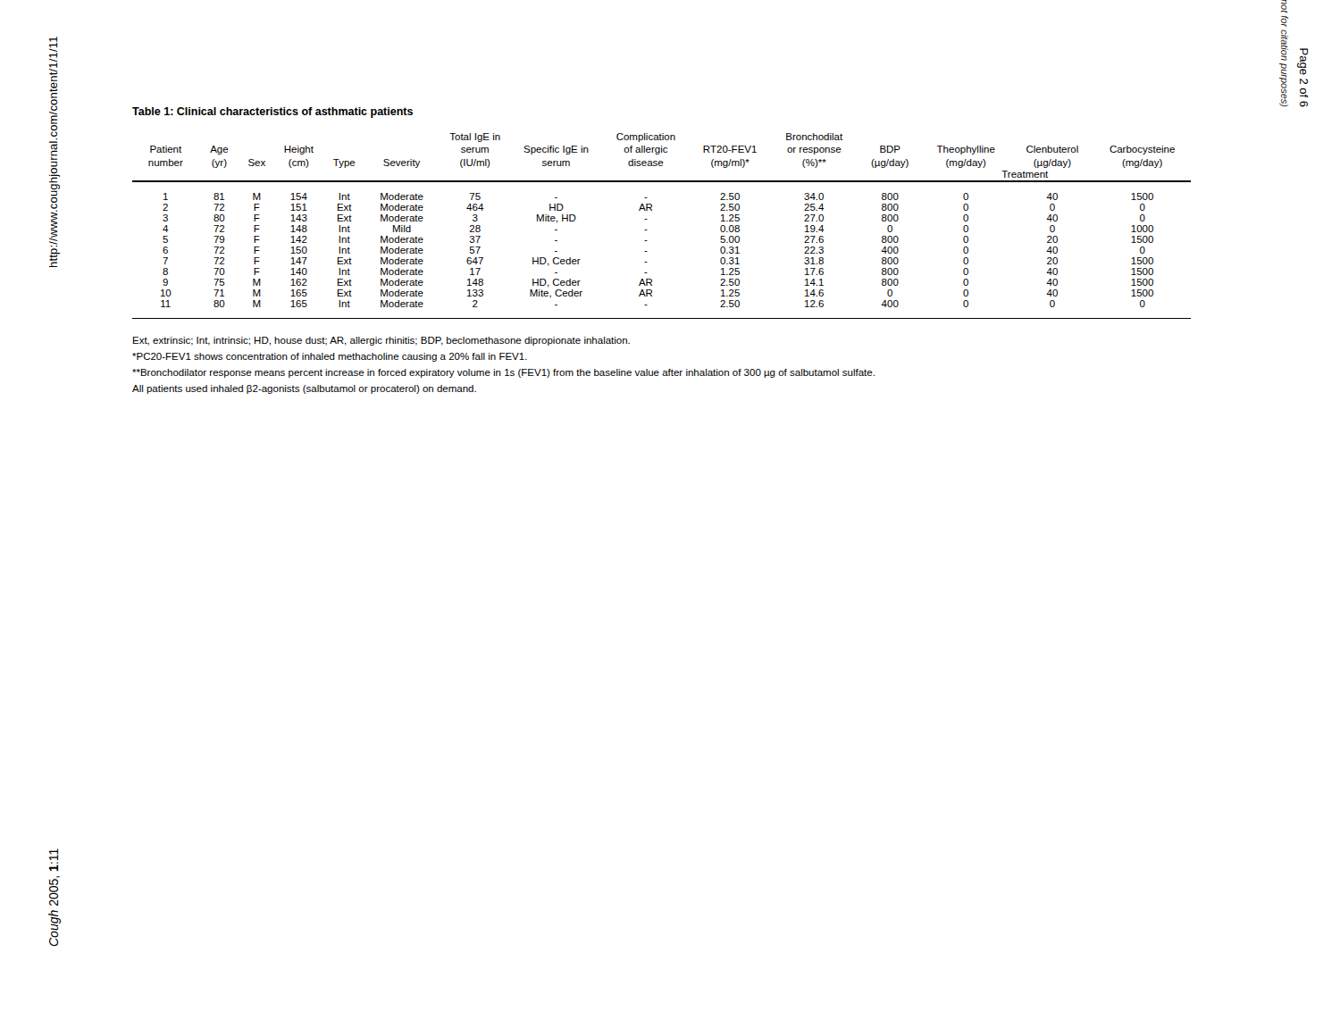http://www.coughjournal.com/content/1/1/11
Cough 2005, 1:11
Page 2 of 6
(page number not for citation purposes)
Table 1: Clinical characteristics of asthmatic patients
| | Treatment |
| Patient number | Age (yr) | Sex | Height (cm) | Type | Severity | Total IgE in serum (IU/ml) | Specific IgE in serum | Complication of allergic disease | RT20-FEV1 (mg/ml)* | Bronchodilat or response (%)** | BDP (µg/day) | Theophylline (mg/day) | Clenbuterol (µg/day) | Carbocysteine (mg/day) |
| 1 | 81 | M | 154 | Int | Moderate | 75 | - | - | 2.50 | 34.0 | 800 | 0 | 40 | 1500 |
| 2 | 72 | F | 151 | Ext | Moderate | 464 | HD | AR | 2.50 | 25.4 | 800 | 0 | 0 | 0 |
| 3 | 80 | F | 143 | Ext | Moderate | 3 | Mite, HD | - | 1.25 | 27.0 | 800 | 0 | 40 | 0 |
| 4 | 72 | F | 148 | Int | Mild | 28 | - | - | 0.08 | 19.4 | 0 | 0 | 0 | 1000 |
| 5 | 79 | F | 142 | Int | Moderate | 37 | - | - | 5.00 | 27.6 | 800 | 0 | 20 | 1500 |
| 6 | 72 | F | 150 | Int | Moderate | 57 | - | - | 0.31 | 22.3 | 400 | 0 | 40 | 0 |
| 7 | 72 | F | 147 | Ext | Moderate | 647 | HD, Ceder | - | 0.31 | 31.8 | 800 | 0 | 20 | 1500 |
| 8 | 70 | F | 140 | Int | Moderate | 17 | - | - | 1.25 | 17.6 | 800 | 0 | 40 | 1500 |
| 9 | 75 | M | 162 | Ext | Moderate | 148 | HD, Ceder | AR | 2.50 | 14.1 | 800 | 0 | 40 | 1500 |
| 10 | 71 | M | 165 | Ext | Moderate | 133 | Mite, Ceder | AR | 1.25 | 14.6 | 0 | 0 | 40 | 1500 |
| 11 | 80 | M | 165 | Int | Moderate | 2 | - | - | 2.50 | 12.6 | 400 | 0 | 0 | 0 |
Ext, extrinsic; Int, intrinsic; HD, house dust; AR, allergic rhinitis; BDP, beclomethasone dipropionate inhalation.
*PC20-FEV1 shows concentration of inhaled methacholine causing a 20% fall in FEV1.
**Bronchodilator response means percent increase in forced expiratory volume in 1s (FEV1) from the baseline value after inhalation of 300 µg of salbutamol sulfate.
All patients used inhaled β2-agonists (salbutamol or procaterol) on demand.